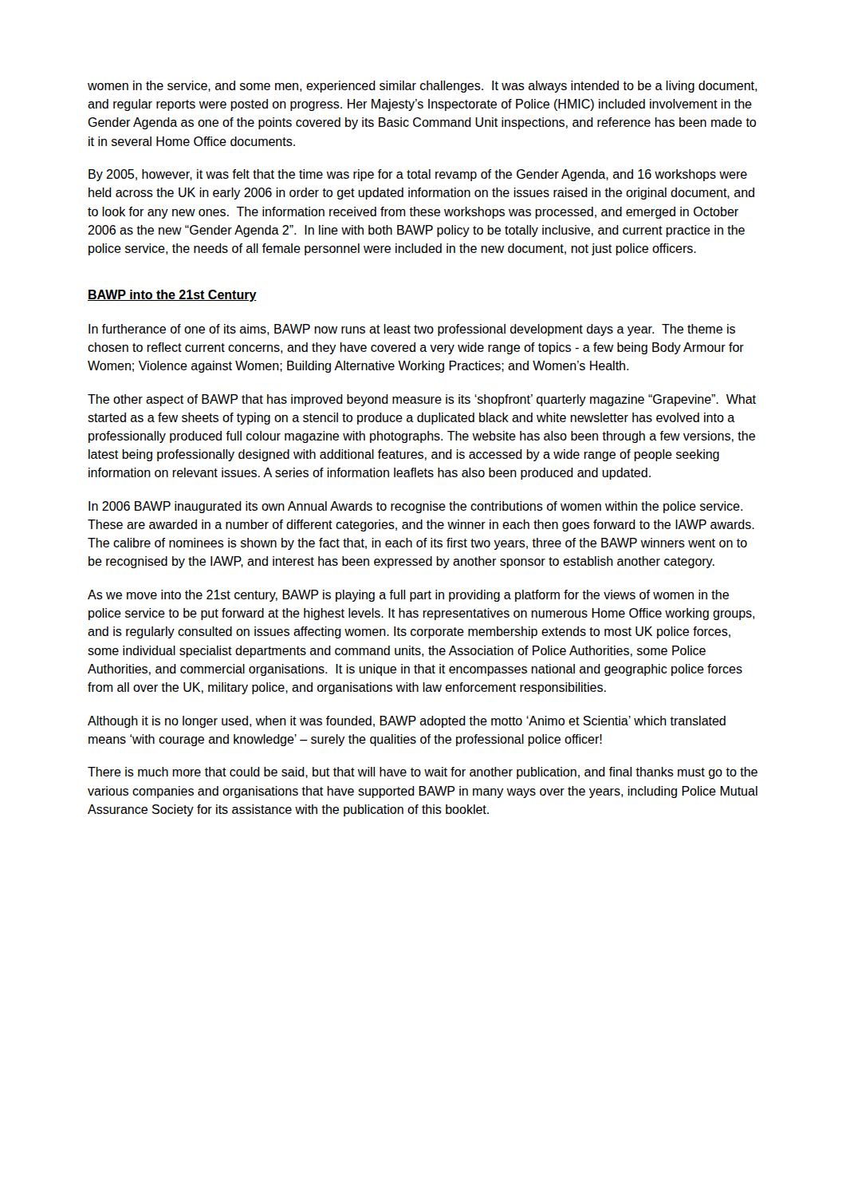women in the service, and some men, experienced similar challenges. It was always intended to be a living document, and regular reports were posted on progress. Her Majesty’s Inspectorate of Police (HMIC) included involvement in the Gender Agenda as one of the points covered by its Basic Command Unit inspections, and reference has been made to it in several Home Office documents.
By 2005, however, it was felt that the time was ripe for a total revamp of the Gender Agenda, and 16 workshops were held across the UK in early 2006 in order to get updated information on the issues raised in the original document, and to look for any new ones. The information received from these workshops was processed, and emerged in October 2006 as the new “Gender Agenda 2”. In line with both BAWP policy to be totally inclusive, and current practice in the police service, the needs of all female personnel were included in the new document, not just police officers.
BAWP into the 21st Century
In furtherance of one of its aims, BAWP now runs at least two professional development days a year. The theme is chosen to reflect current concerns, and they have covered a very wide range of topics - a few being Body Armour for Women; Violence against Women; Building Alternative Working Practices; and Women’s Health.
The other aspect of BAWP that has improved beyond measure is its ‘shopfront’ quarterly magazine “Grapevine”. What started as a few sheets of typing on a stencil to produce a duplicated black and white newsletter has evolved into a professionally produced full colour magazine with photographs. The website has also been through a few versions, the latest being professionally designed with additional features, and is accessed by a wide range of people seeking information on relevant issues. A series of information leaflets has also been produced and updated.
In 2006 BAWP inaugurated its own Annual Awards to recognise the contributions of women within the police service. These are awarded in a number of different categories, and the winner in each then goes forward to the IAWP awards. The calibre of nominees is shown by the fact that, in each of its first two years, three of the BAWP winners went on to be recognised by the IAWP, and interest has been expressed by another sponsor to establish another category.
As we move into the 21st century, BAWP is playing a full part in providing a platform for the views of women in the police service to be put forward at the highest levels. It has representatives on numerous Home Office working groups, and is regularly consulted on issues affecting women. Its corporate membership extends to most UK police forces, some individual specialist departments and command units, the Association of Police Authorities, some Police Authorities, and commercial organisations. It is unique in that it encompasses national and geographic police forces from all over the UK, military police, and organisations with law enforcement responsibilities.
Although it is no longer used, when it was founded, BAWP adopted the motto ‘Animo et Scientia’ which translated means ‘with courage and knowledge’ – surely the qualities of the professional police officer!
There is much more that could be said, but that will have to wait for another publication, and final thanks must go to the various companies and organisations that have supported BAWP in many ways over the years, including Police Mutual Assurance Society for its assistance with the publication of this booklet.